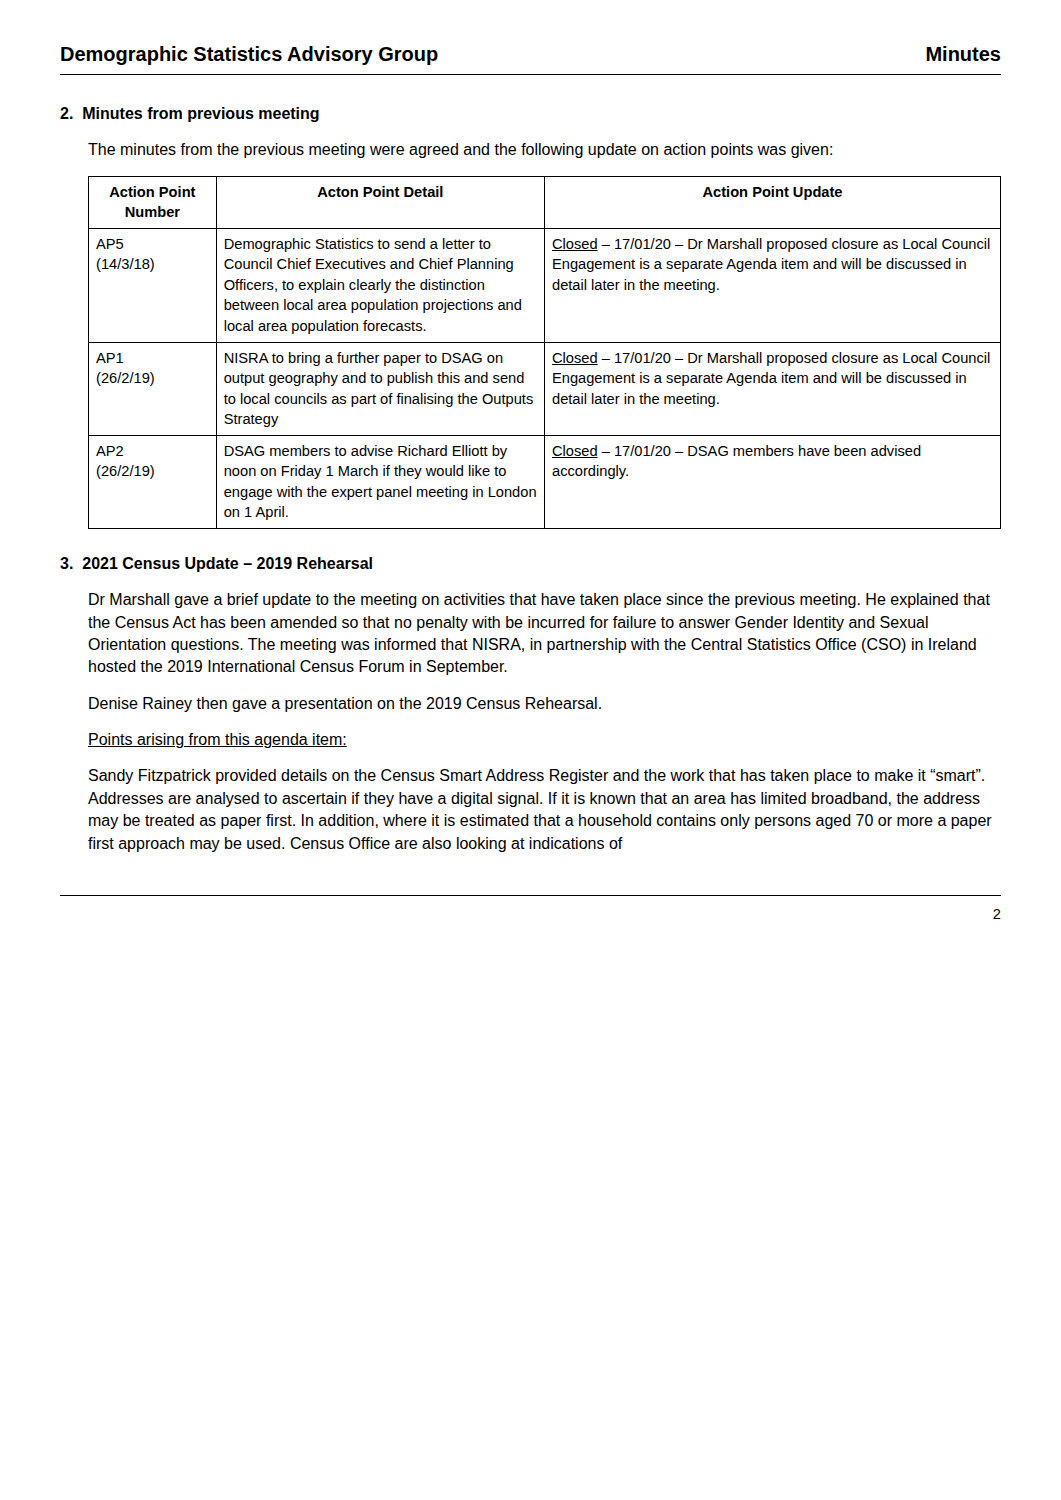Demographic Statistics Advisory Group Minutes
2. Minutes from previous meeting
The minutes from the previous meeting were agreed and the following update on action points was given:
| Action Point Number | Acton Point Detail | Action Point Update |
| --- | --- | --- |
| AP5 (14/3/18) | Demographic Statistics to send a letter to Council Chief Executives and Chief Planning Officers, to explain clearly the distinction between local area population projections and local area population forecasts. | Closed – 17/01/20 – Dr Marshall proposed closure as Local Council Engagement is a separate Agenda item and will be discussed in detail later in the meeting. |
| AP1 (26/2/19) | NISRA to bring a further paper to DSAG on output geography and to publish this and send to local councils as part of finalising the Outputs Strategy | Closed – 17/01/20 – Dr Marshall proposed closure as Local Council Engagement is a separate Agenda item and will be discussed in detail later in the meeting. |
| AP2 (26/2/19) | DSAG members to advise Richard Elliott by noon on Friday 1 March if they would like to engage with the expert panel meeting in London on 1 April. | Closed – 17/01/20 – DSAG members have been advised accordingly. |
3. 2021 Census Update – 2019 Rehearsal
Dr Marshall gave a brief update to the meeting on activities that have taken place since the previous meeting. He explained that the Census Act has been amended so that no penalty with be incurred for failure to answer Gender Identity and Sexual Orientation questions. The meeting was informed that NISRA, in partnership with the Central Statistics Office (CSO) in Ireland hosted the 2019 International Census Forum in September.
Denise Rainey then gave a presentation on the 2019 Census Rehearsal.
Points arising from this agenda item:
Sandy Fitzpatrick provided details on the Census Smart Address Register and the work that has taken place to make it “smart”. Addresses are analysed to ascertain if they have a digital signal. If it is known that an area has limited broadband, the address may be treated as paper first. In addition, where it is estimated that a household contains only persons aged 70 or more a paper first approach may be used. Census Office are also looking at indications of
2